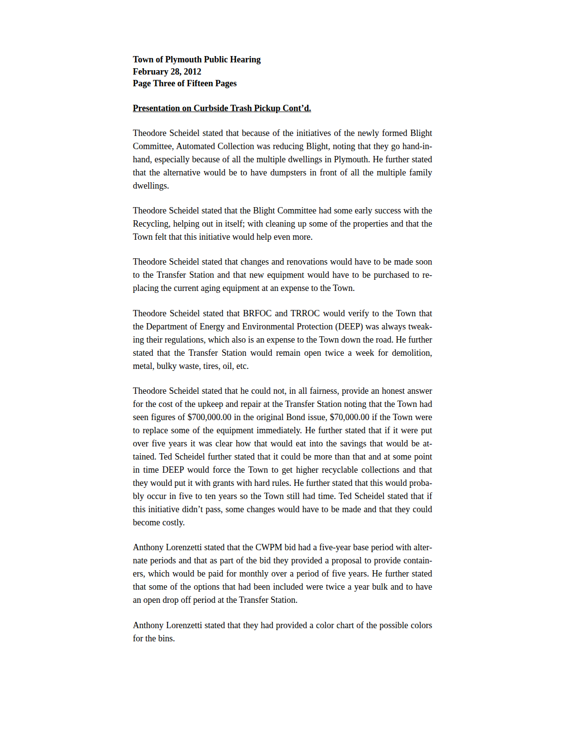Town of Plymouth Public Hearing
February 28, 2012
Page Three of Fifteen Pages
Presentation on Curbside Trash Pickup Cont’d.
Theodore Scheidel stated that because of the initiatives of the newly formed Blight Committee, Automated Collection was reducing Blight, noting that they go hand-in-hand, especially because of all the multiple dwellings in Plymouth. He further stated that the alternative would be to have dumpsters in front of all the multiple family dwellings.
Theodore Scheidel stated that the Blight Committee had some early success with the Recycling, helping out in itself; with cleaning up some of the properties and that the Town felt that this initiative would help even more.
Theodore Scheidel stated that changes and renovations would have to be made soon to the Transfer Station and that new equipment would have to be purchased to replacing the current aging equipment at an expense to the Town.
Theodore Scheidel stated that BRFOC and TRROC would verify to the Town that the Department of Energy and Environmental Protection (DEEP) was always tweaking their regulations, which also is an expense to the Town down the road. He further stated that the Transfer Station would remain open twice a week for demolition, metal, bulky waste, tires, oil, etc.
Theodore Scheidel stated that he could not, in all fairness, provide an honest answer for the cost of the upkeep and repair at the Transfer Station noting that the Town had seen figures of $700,000.00 in the original Bond issue, $70,000.00 if the Town were to replace some of the equipment immediately. He further stated that if it were put over five years it was clear how that would eat into the savings that would be attained. Ted Scheidel further stated that it could be more than that and at some point in time DEEP would force the Town to get higher recyclable collections and that they would put it with grants with hard rules. He further stated that this would probably occur in five to ten years so the Town still had time. Ted Scheidel stated that if this initiative didn’t pass, some changes would have to be made and that they could become costly.
Anthony Lorenzetti stated that the CWPM bid had a five-year base period with alternate periods and that as part of the bid they provided a proposal to provide containers, which would be paid for monthly over a period of five years. He further stated that some of the options that had been included were twice a year bulk and to have an open drop off period at the Transfer Station.
Anthony Lorenzetti stated that they had provided a color chart of the possible colors for the bins.